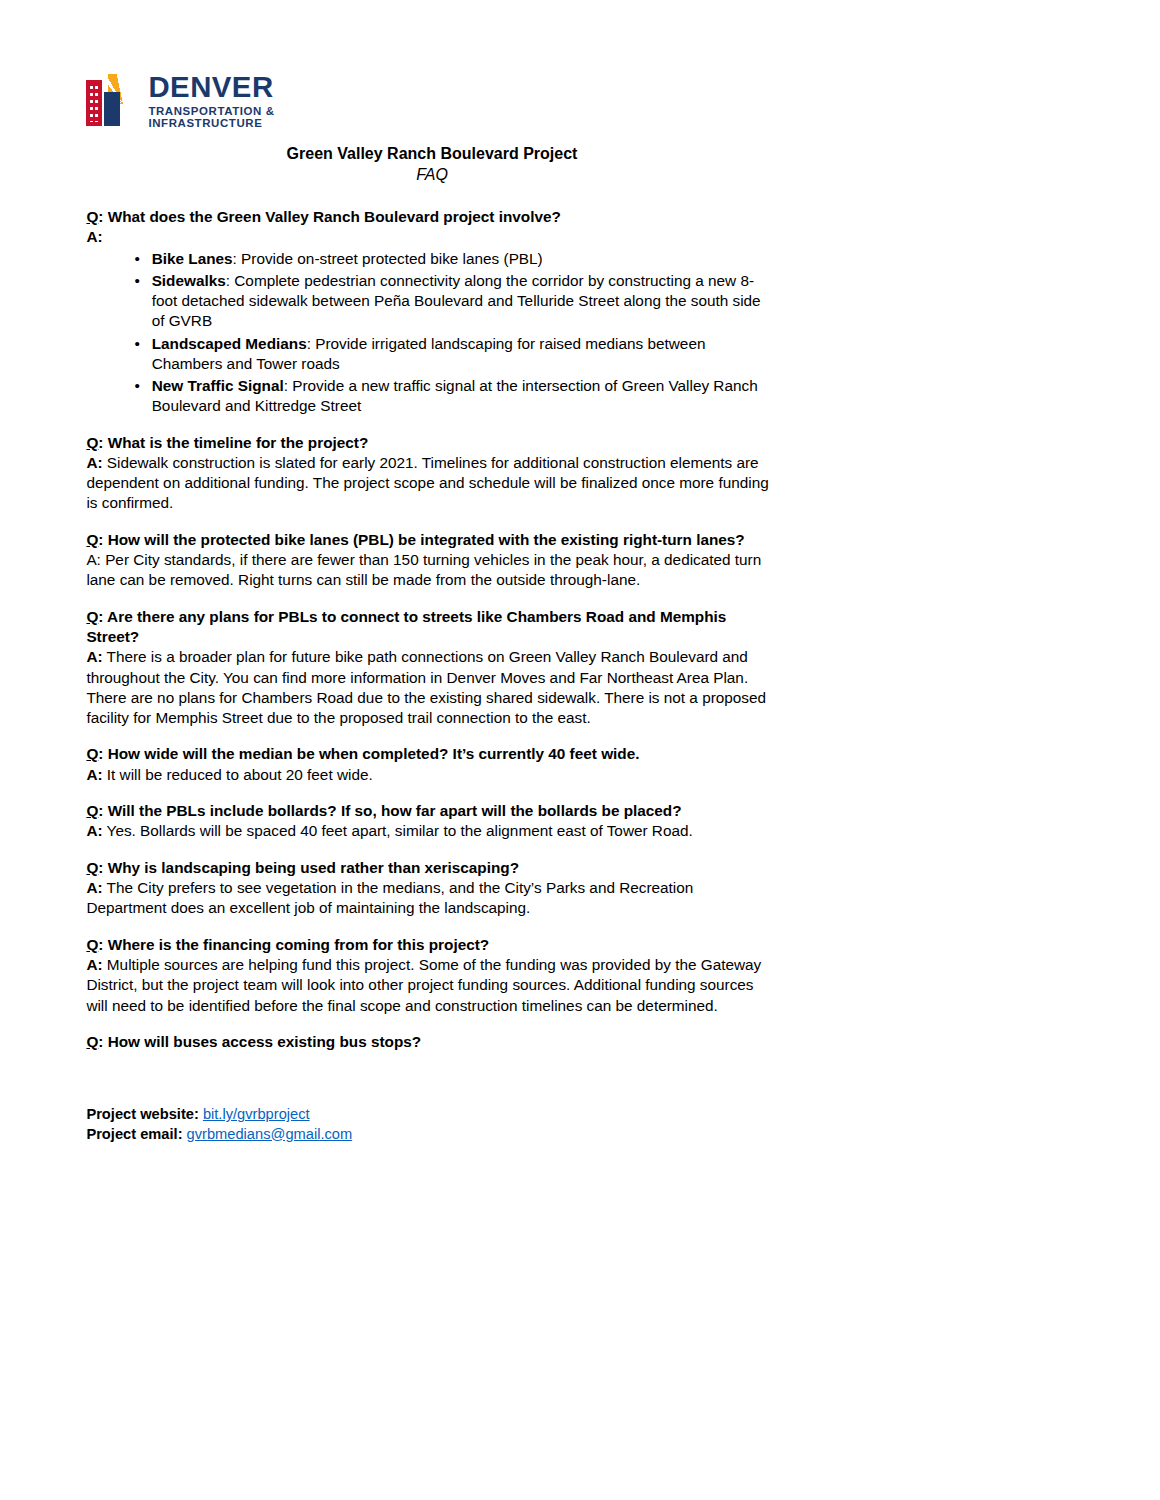DENVER
TRANSPORTATION &
INFRASTRUCTURE
Green Valley Ranch Boulevard Project
FAQ
Q: What does the Green Valley Ranch Boulevard project involve?
A:
Bike Lanes: Provide on-street protected bike lanes (PBL)
Sidewalks: Complete pedestrian connectivity along the corridor by constructing a new 8-foot detached sidewalk between Peña Boulevard and Telluride Street along the south side of GVRB
Landscaped Medians: Provide irrigated landscaping for raised medians between Chambers and Tower roads
New Traffic Signal: Provide a new traffic signal at the intersection of Green Valley Ranch Boulevard and Kittredge Street
Q: What is the timeline for the project?
A: Sidewalk construction is slated for early 2021. Timelines for additional construction elements are dependent on additional funding. The project scope and schedule will be finalized once more funding is confirmed.
Q: How will the protected bike lanes (PBL) be integrated with the existing right-turn lanes?
A: Per City standards, if there are fewer than 150 turning vehicles in the peak hour, a dedicated turn lane can be removed. Right turns can still be made from the outside through-lane.
Q: Are there any plans for PBLs to connect to streets like Chambers Road and Memphis Street?
A: There is a broader plan for future bike path connections on Green Valley Ranch Boulevard and throughout the City. You can find more information in Denver Moves and Far Northeast Area Plan. There are no plans for Chambers Road due to the existing shared sidewalk. There is not a proposed facility for Memphis Street due to the proposed trail connection to the east.
Q: How wide will the median be when completed? It’s currently 40 feet wide.
A: It will be reduced to about 20 feet wide.
Q: Will the PBLs include bollards? If so, how far apart will the bollards be placed?
A: Yes. Bollards will be spaced 40 feet apart, similar to the alignment east of Tower Road.
Q: Why is landscaping being used rather than xeriscaping?
A: The City prefers to see vegetation in the medians, and the City’s Parks and Recreation Department does an excellent job of maintaining the landscaping.
Q: Where is the financing coming from for this project?
A: Multiple sources are helping fund this project. Some of the funding was provided by the Gateway District, but the project team will look into other project funding sources. Additional funding sources will need to be identified before the final scope and construction timelines can be determined.
Q: How will buses access existing bus stops?
Project website: bit.ly/gvrbproject
Project email: gvrbmedians@gmail.com